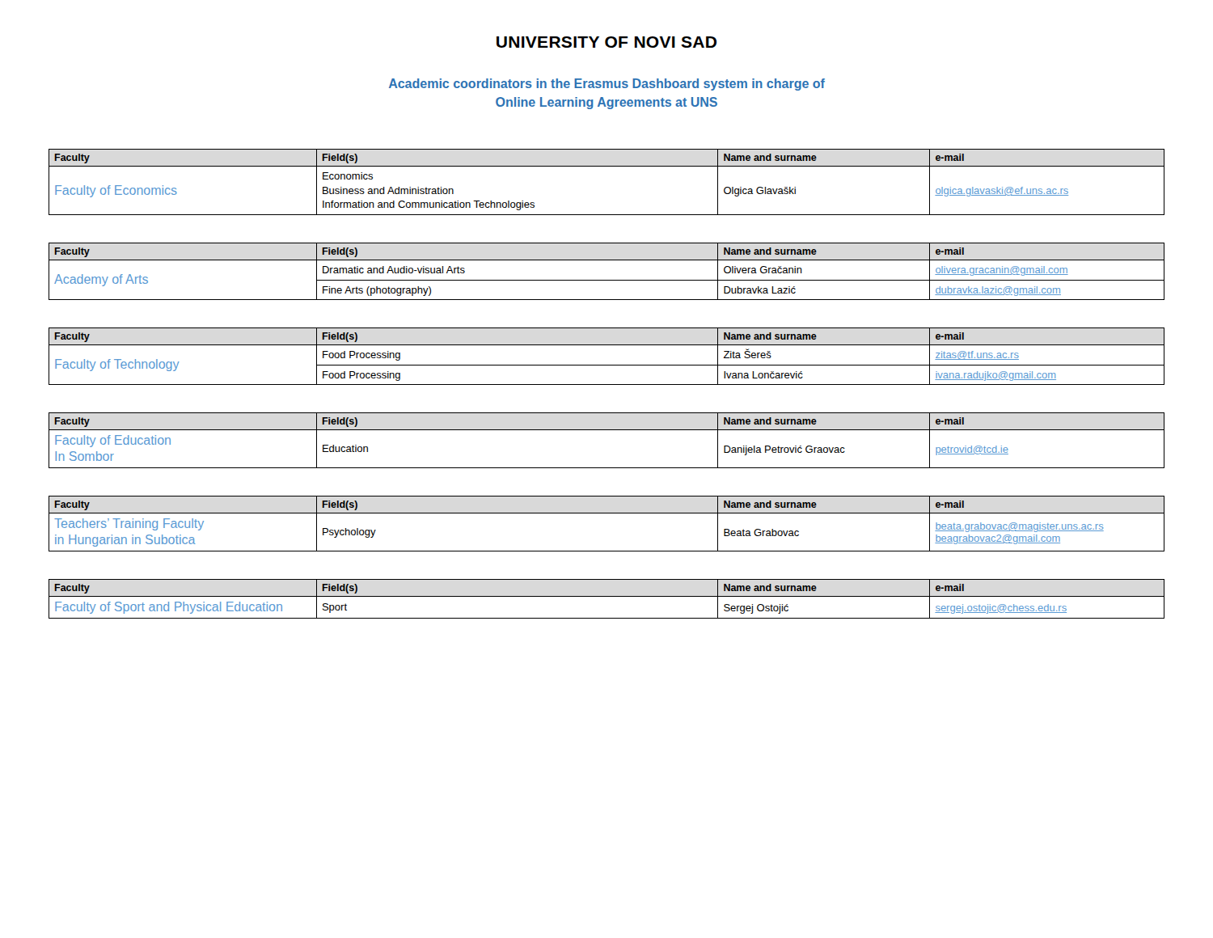UNIVERSITY OF NOVI SAD
Academic coordinators in the Erasmus Dashboard system in charge of
Online Learning Agreements at UNS
| Faculty | Field(s) | Name and surname | e-mail |
| --- | --- | --- | --- |
| Faculty of Economics | Economics Business and Administration Information and Communication Technologies | Olgica Glavaški | olgica.glavaski@ef.uns.ac.rs |
| Faculty | Field(s) | Name and surname | e-mail |
| --- | --- | --- | --- |
| Academy of Arts | Dramatic and Audio-visual Arts | Olivera Gračanin | olivera.gracanin@gmail.com |
| Fine Arts (photography) | Dubravka Lazić | dubravka.lazic@gmail.com |
| Faculty | Field(s) | Name and surname | e-mail |
| --- | --- | --- | --- |
| Faculty of Technology | Food Processing | Zita Šereš | zitas@tf.uns.ac.rs |
| Food Processing | Ivana Lončarević | ivana.radujko@gmail.com |
| Faculty | Field(s) | Name and surname | e-mail |
| --- | --- | --- | --- |
| Faculty of Education In Sombor | Education | Danijela Petrović Graovac | petrovid@tcd.ie |
| Faculty | Field(s) | Name and surname | e-mail |
| --- | --- | --- | --- |
| Teachers’ Training Faculty in Hungarian in Subotica | Psychology | Beata Grabovac | beata.grabovac@magister.uns.ac.rs beagrabovac2@gmail.com |
| Faculty | Field(s) | Name and surname | e-mail |
| --- | --- | --- | --- |
| Faculty of Sport and Physical Education | Sport | Sergej Ostojić | sergej.ostojic@chess.edu.rs |